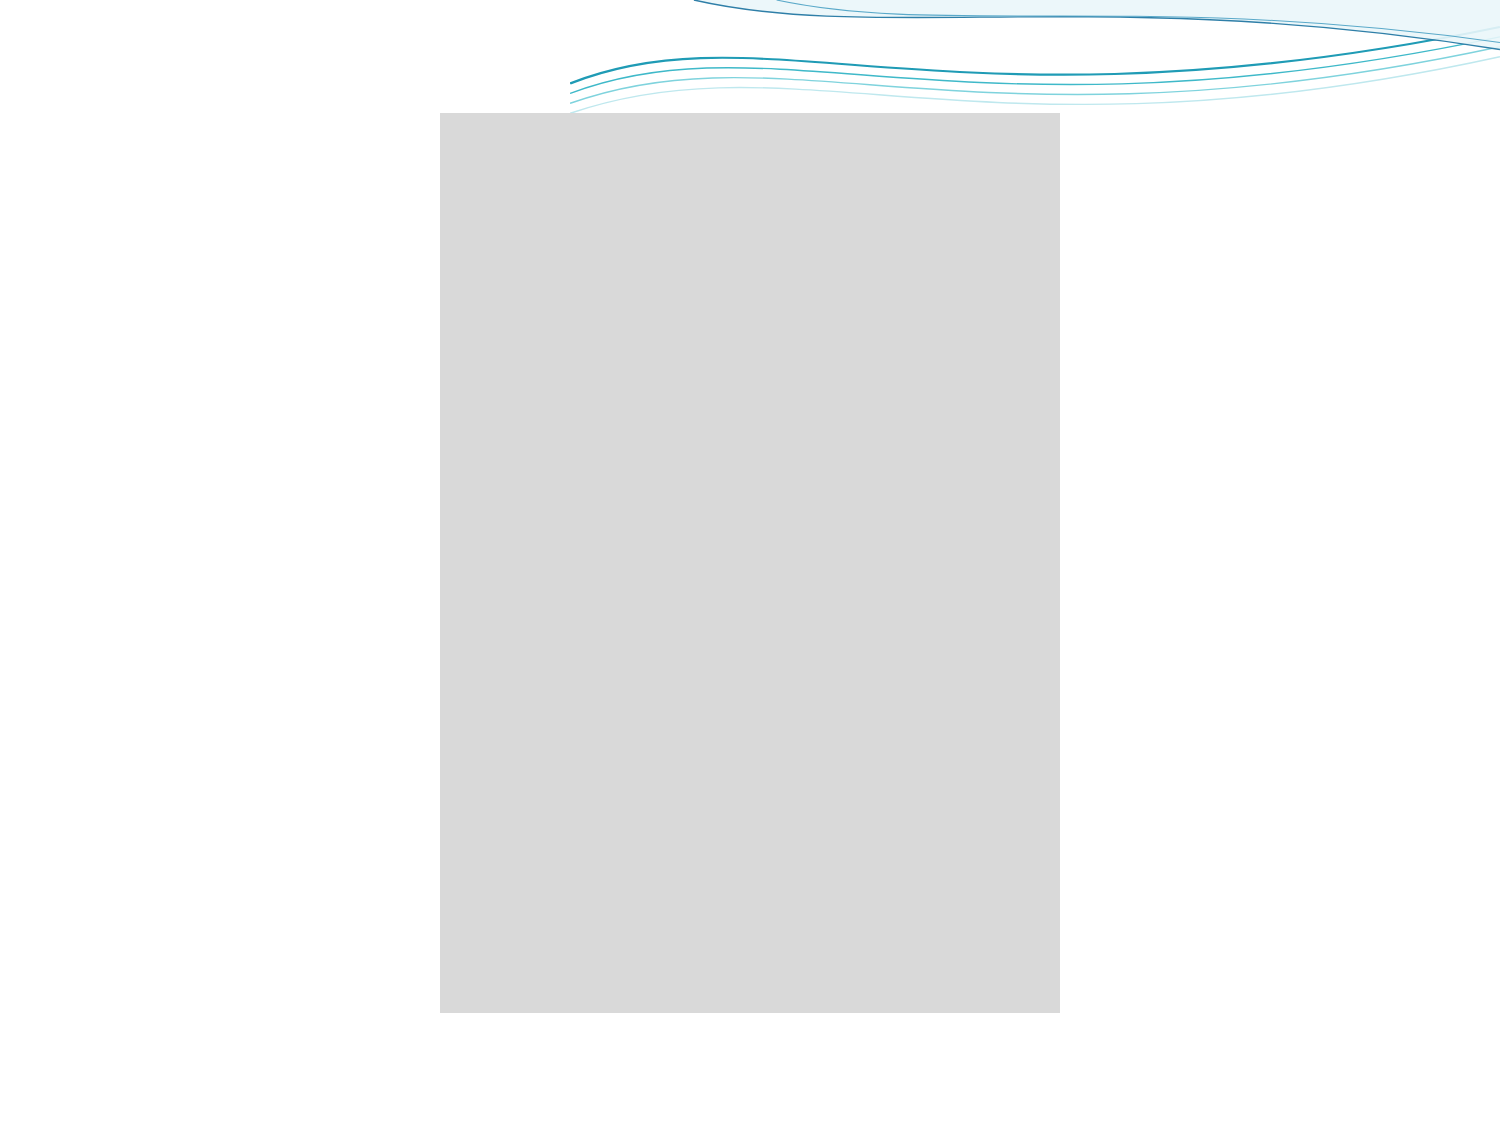Cartoon illustration of a family pyramid, from a small child at the base to grandparents at the top.